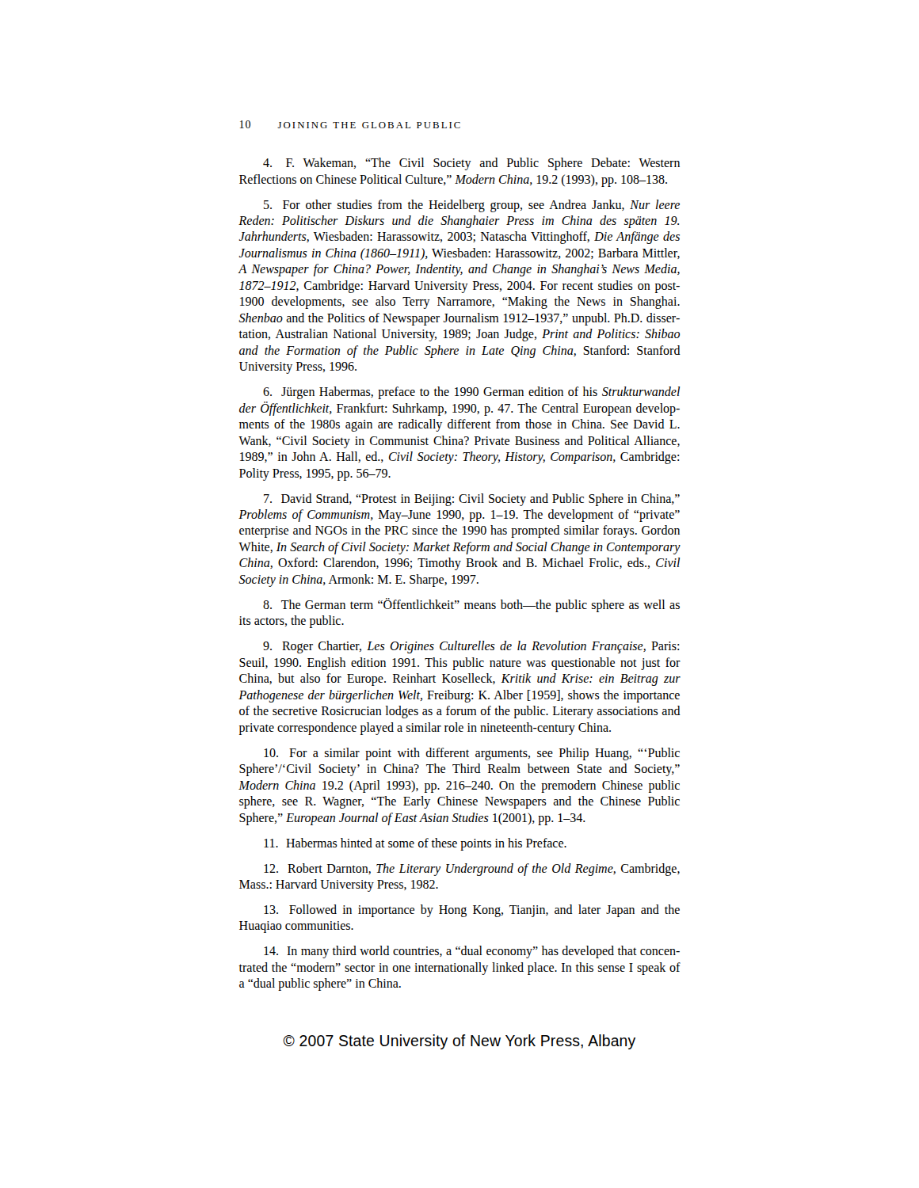10 Joining the Global Public
4. F. Wakeman, “The Civil Society and Public Sphere Debate: Western Reflections on Chinese Political Culture,” Modern China, 19.2 (1993), pp. 108–138.
5. For other studies from the Heidelberg group, see Andrea Janku, Nur leere Reden: Politischer Diskurs und die Shanghaier Press im China des späten 19. Jahrhunderts, Wiesbaden: Harassowitz, 2003; Natascha Vittinghoff, Die Anfänge des Journalismus in China (1860–1911), Wiesbaden: Harassowitz, 2002; Barbara Mittler, A Newspaper for China? Power, Indentity, and Change in Shanghai’s News Media, 1872–1912, Cambridge: Harvard University Press, 2004. For recent studies on post-1900 developments, see also Terry Narramore, “Making the News in Shanghai. Shenbao and the Politics of Newspaper Journalism 1912–1937,” unpubl. Ph.D. dissertation, Australian National University, 1989; Joan Judge, Print and Politics: Shibao and the Formation of the Public Sphere in Late Qing China, Stanford: Stanford University Press, 1996.
6. Jürgen Habermas, preface to the 1990 German edition of his Strukturwandel der Öffentlichkeit, Frankfurt: Suhrkamp, 1990, p. 47. The Central European developments of the 1980s again are radically different from those in China. See David L. Wank, “Civil Society in Communist China? Private Business and Political Alliance, 1989,” in John A. Hall, ed., Civil Society: Theory, History, Comparison, Cambridge: Polity Press, 1995, pp. 56–79.
7. David Strand, “Protest in Beijing: Civil Society and Public Sphere in China,” Problems of Communism, May–June 1990, pp. 1–19. The development of “private” enterprise and NGOs in the PRC since the 1990 has prompted similar forays. Gordon White, In Search of Civil Society: Market Reform and Social Change in Contemporary China, Oxford: Clarendon, 1996; Timothy Brook and B. Michael Frolic, eds., Civil Society in China, Armonk: M. E. Sharpe, 1997.
8. The German term “Öffentlichkeit” means both—the public sphere as well as its actors, the public.
9. Roger Chartier, Les Origines Culturelles de la Revolution Française, Paris: Seuil, 1990. English edition 1991. This public nature was questionable not just for China, but also for Europe. Reinhart Koselleck, Kritik und Krise: ein Beitrag zur Pathogenese der bürgerlichen Welt, Freiburg: K. Alber [1959], shows the importance of the secretive Rosicrucian lodges as a forum of the public. Literary associations and private correspondence played a similar role in nineteenth-century China.
10. For a similar point with different arguments, see Philip Huang, “‘Public Sphere’/‘Civil Society’ in China? The Third Realm between State and Society,” Modern China 19.2 (April 1993), pp. 216–240. On the premodern Chinese public sphere, see R. Wagner, “The Early Chinese Newspapers and the Chinese Public Sphere,” European Journal of East Asian Studies 1(2001), pp. 1–34.
11. Habermas hinted at some of these points in his Preface.
12. Robert Darnton, The Literary Underground of the Old Regime, Cambridge, Mass.: Harvard University Press, 1982.
13. Followed in importance by Hong Kong, Tianjin, and later Japan and the Huaqiao communities.
14. In many third world countries, a “dual economy” has developed that concentrated the “modern” sector in one internationally linked place. In this sense I speak of a “dual public sphere” in China.
© 2007 State University of New York Press, Albany